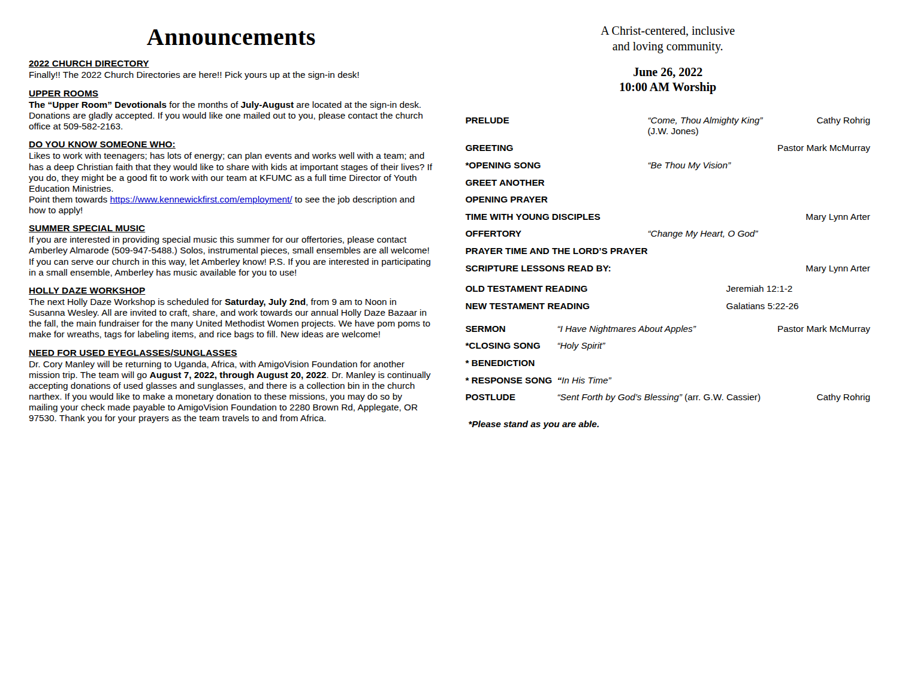Announcements
2022 Church Directory
Finally!! The 2022 Church Directories are here!! Pick yours up at the sign-in desk!
Upper Rooms
The “Upper Room” Devotionals for the months of July-August are located at the sign-in desk. Donations are gladly accepted. If you would like one mailed out to you, please contact the church office at 509-582-2163.
Do You Know Someone Who:
Likes to work with teenagers; has lots of energy; can plan events and works well with a team; and has a deep Christian faith that they would like to share with kids at important stages of their lives? If you do, they might be a good fit to work with our team at KFUMC as a full time Director of Youth Education Ministries.
Point them towards https://www.kennewickfirst.com/employment/ to see the job description and how to apply!
Summer Special Music
If you are interested in providing special music this summer for our offertories, please contact Amberley Almarode (509-947-5488.) Solos, instrumental pieces, small ensembles are all welcome! If you can serve our church in this way, let Amberley know! P.S. If you are interested in participating in a small ensemble, Amberley has music available for you to use!
Holly Daze Workshop
The next Holly Daze Workshop is scheduled for Saturday, July 2nd, from 9 am to Noon in Susanna Wesley. All are invited to craft, share, and work towards our annual Holly Daze Bazaar in the fall, the main fundraiser for the many United Methodist Women projects. We have pom poms to make for wreaths, tags for labeling items, and rice bags to fill. New ideas are welcome!
Need for Used Eyeglasses/Sunglasses
Dr. Cory Manley will be returning to Uganda, Africa, with AmigoVision Foundation for another mission trip. The team will go August 7, 2022, through August 20, 2022. Dr. Manley is continually accepting donations of used glasses and sunglasses, and there is a collection bin in the church narthex. If you would like to make a monetary donation to these missions, you may do so by mailing your check made payable to AmigoVision Foundation to 2280 Brown Rd, Applegate, OR 97530. Thank you for your prayers as the team travels to and from Africa.
A Christ-centered, inclusive
and loving community.
June 26, 2022
10:00 AM Worship
| PRELUDE | “Come, Thou Almighty King” (J.W. Jones) | Cathy Rohrig |
| GREETING | | Pastor Mark McMurray |
| *OPENING SONG | “Be Thou My Vision” | |
| GREET ANOTHER | | |
| OPENING PRAYER | | |
| TIME WITH YOUNG DISCIPLES | | Mary Lynn Arter |
| OFFERTORY | “Change My Heart, O God” | |
| PRAYER TIME AND THE LORD’S PRAYER | | |
| SCRIPTURE LESSONS READ BY: | | Mary Lynn Arter |
| OLD TESTAMENT READING | Jeremiah 12:1-2 |
| NEW TESTAMENT READING | Galatians 5:22-26 |
| SERMON | “I Have Nightmares About Apples” | Pastor Mark McMurray |
| *CLOSING SONG | “Holy Spirit” | |
| * BENEDICTION | | |
| * RESPONSE SONG | “ In His Time” | |
| POSTLUDE | “Sent Forth by God’s Blessing” (arr. G.W. Cassier) | Cathy Rohrig |
*Please stand as you are able.